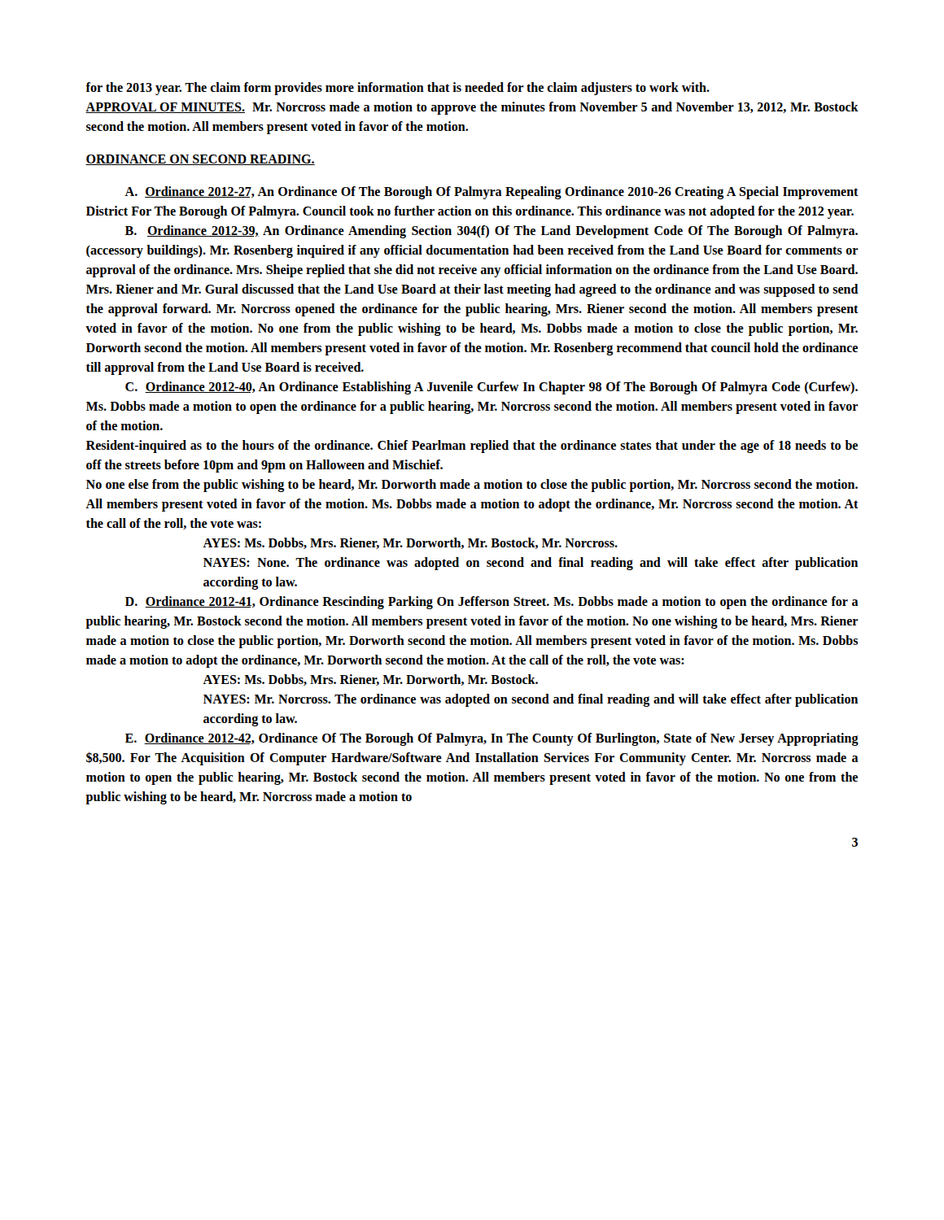for the 2013 year. The claim form provides more information that is needed for the claim adjusters to work with.
APPROVAL OF MINUTES. Mr. Norcross made a motion to approve the minutes from November 5 and November 13, 2012, Mr. Bostock second the motion. All members present voted in favor of the motion.
ORDINANCE ON SECOND READING.
A. Ordinance 2012-27, An Ordinance Of The Borough Of Palmyra Repealing Ordinance 2010-26 Creating A Special Improvement District For The Borough Of Palmyra. Council took no further action on this ordinance. This ordinance was not adopted for the 2012 year.
B. Ordinance 2012-39, An Ordinance Amending Section 304(f) Of The Land Development Code Of The Borough Of Palmyra. (accessory buildings). Mr. Rosenberg inquired if any official documentation had been received from the Land Use Board for comments or approval of the ordinance. Mrs. Sheipe replied that she did not receive any official information on the ordinance from the Land Use Board. Mrs. Riener and Mr. Gural discussed that the Land Use Board at their last meeting had agreed to the ordinance and was supposed to send the approval forward. Mr. Norcross opened the ordinance for the public hearing, Mrs. Riener second the motion. All members present voted in favor of the motion. No one from the public wishing to be heard, Ms. Dobbs made a motion to close the public portion, Mr. Dorworth second the motion. All members present voted in favor of the motion. Mr. Rosenberg recommend that council hold the ordinance till approval from the Land Use Board is received.
C. Ordinance 2012-40, An Ordinance Establishing A Juvenile Curfew In Chapter 98 Of The Borough Of Palmyra Code (Curfew). Ms. Dobbs made a motion to open the ordinance for a public hearing, Mr. Norcross second the motion. All members present voted in favor of the motion.
Resident-inquired as to the hours of the ordinance. Chief Pearlman replied that the ordinance states that under the age of 18 needs to be off the streets before 10pm and 9pm on Halloween and Mischief.
No one else from the public wishing to be heard, Mr. Dorworth made a motion to close the public portion, Mr. Norcross second the motion. All members present voted in favor of the motion. Ms. Dobbs made a motion to adopt the ordinance, Mr. Norcross second the motion. At the call of the roll, the vote was:
AYES: Ms. Dobbs, Mrs. Riener, Mr. Dorworth, Mr. Bostock, Mr. Norcross.
NAYES: None. The ordinance was adopted on second and final reading and will take effect after publication according to law.
D. Ordinance 2012-41, Ordinance Rescinding Parking On Jefferson Street. Ms. Dobbs made a motion to open the ordinance for a public hearing, Mr. Bostock second the motion. All members present voted in favor of the motion. No one wishing to be heard, Mrs. Riener made a motion to close the public portion, Mr. Dorworth second the motion. All members present voted in favor of the motion. Ms. Dobbs made a motion to adopt the ordinance, Mr. Dorworth second the motion. At the call of the roll, the vote was:
AYES: Ms. Dobbs, Mrs. Riener, Mr. Dorworth, Mr. Bostock.
NAYES: Mr. Norcross. The ordinance was adopted on second and final reading and will take effect after publication according to law.
E. Ordinance 2012-42, Ordinance Of The Borough Of Palmyra, In The County Of Burlington, State of New Jersey Appropriating $8,500. For The Acquisition Of Computer Hardware/Software And Installation Services For Community Center. Mr. Norcross made a motion to open the public hearing, Mr. Bostock second the motion. All members present voted in favor of the motion. No one from the public wishing to be heard, Mr. Norcross made a motion to
3